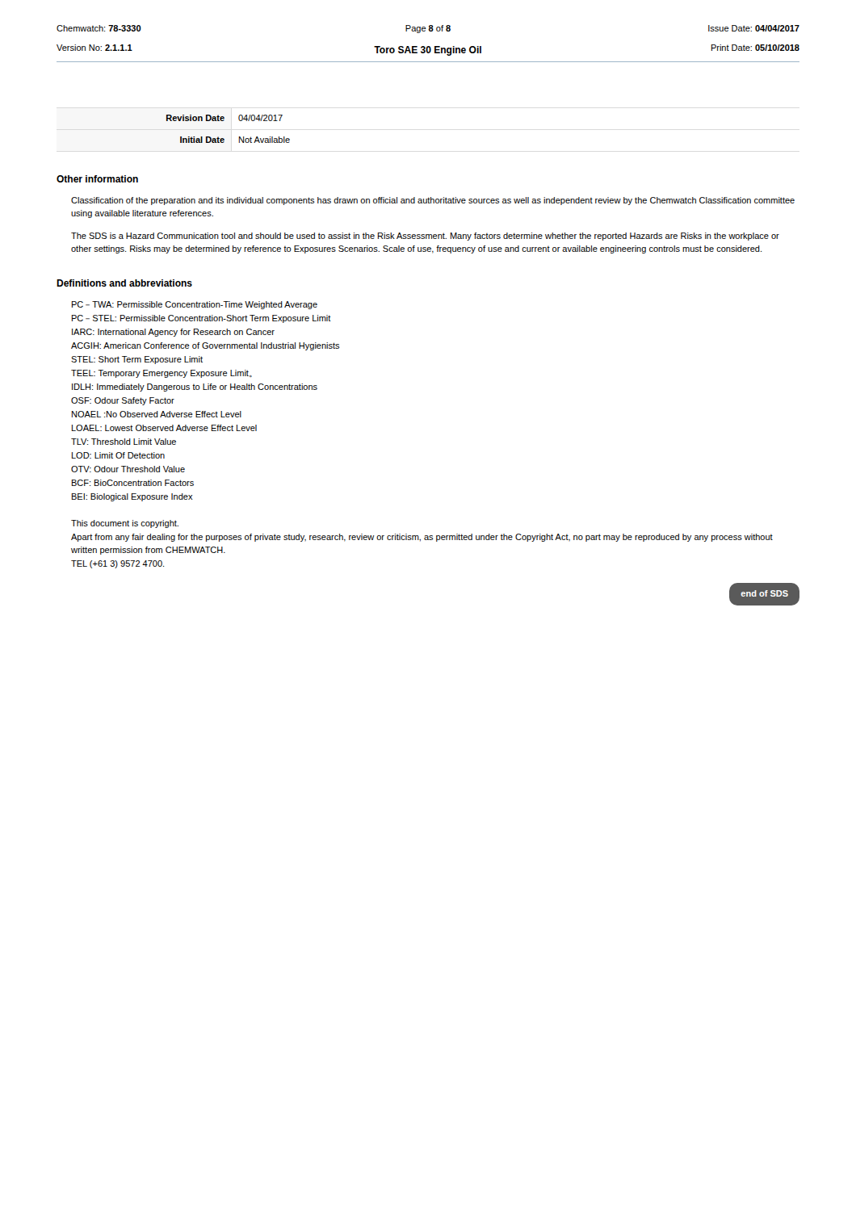Chemwatch: 78-3330
Version No: 2.1.1.1
Page 8 of 8
Toro SAE 30 Engine Oil
Issue Date: 04/04/2017
Print Date: 05/10/2018
| Revision Date | 04/04/2017 |
| Initial Date | Not Available |
Other information
Classification of the preparation and its individual components has drawn on official and authoritative sources as well as independent review by the Chemwatch Classification committee using available literature references.
The SDS is a Hazard Communication tool and should be used to assist in the Risk Assessment. Many factors determine whether the reported Hazards are Risks in the workplace or other settings. Risks may be determined by reference to Exposures Scenarios. Scale of use, frequency of use and current or available engineering controls must be considered.
Definitions and abbreviations
PC－TWA: Permissible Concentration-Time Weighted Average
PC－STEL: Permissible Concentration-Short Term Exposure Limit
IARC: International Agency for Research on Cancer
ACGIH: American Conference of Governmental Industrial Hygienists
STEL: Short Term Exposure Limit
TEEL: Temporary Emergency Exposure Limit。
IDLH: Immediately Dangerous to Life or Health Concentrations
OSF: Odour Safety Factor
NOAEL :No Observed Adverse Effect Level
LOAEL: Lowest Observed Adverse Effect Level
TLV: Threshold Limit Value
LOD: Limit Of Detection
OTV: Odour Threshold Value
BCF: BioConcentration Factors
BEI: Biological Exposure Index
This document is copyright.
Apart from any fair dealing for the purposes of private study, research, review or criticism, as permitted under the Copyright Act, no part may be reproduced by any process without written permission from CHEMWATCH.
TEL (+61 3) 9572 4700.
end of SDS